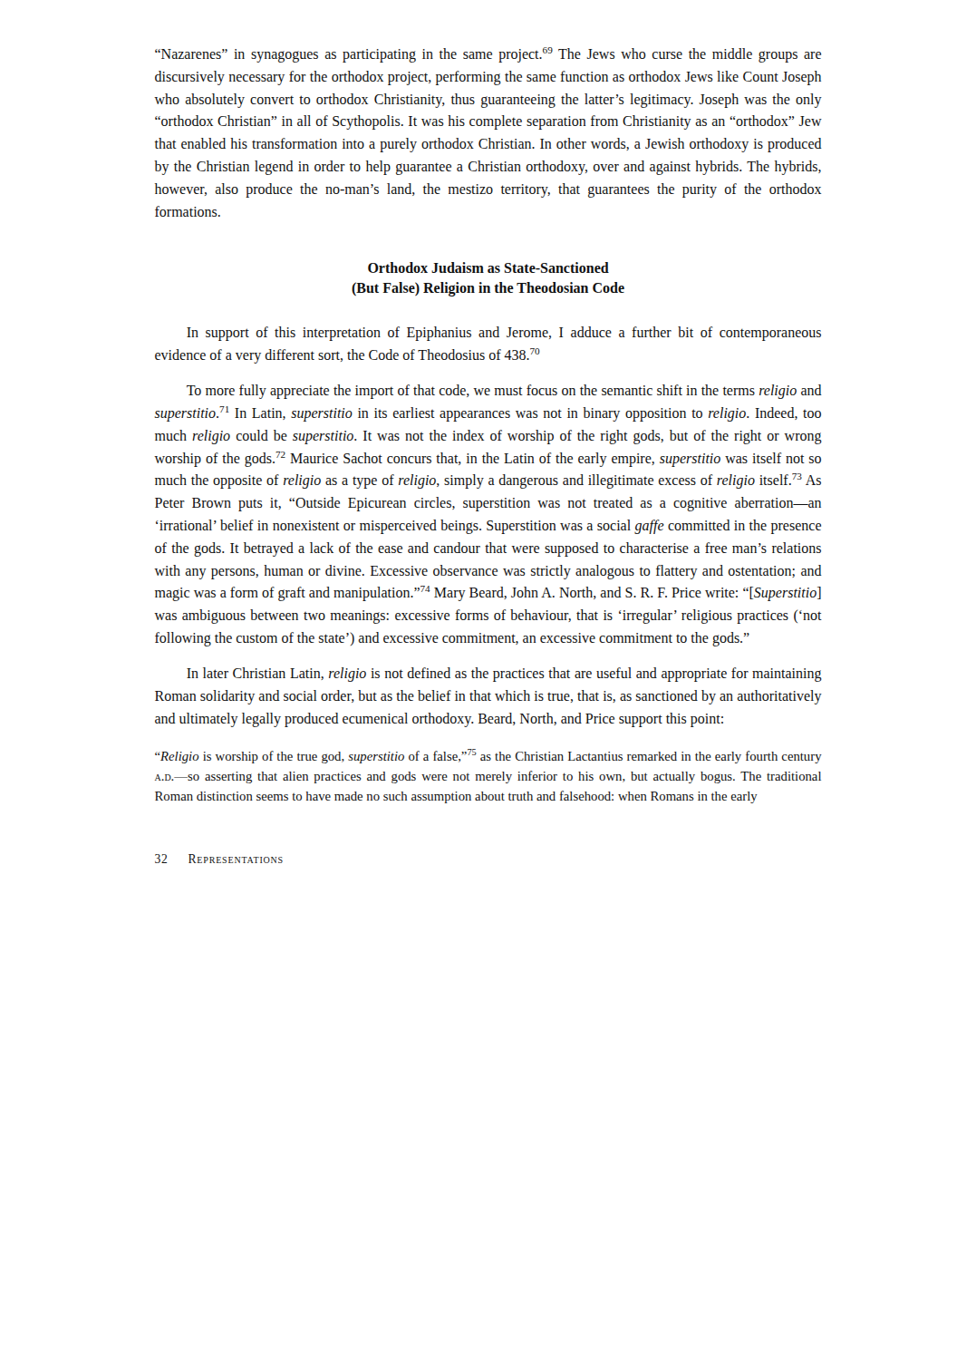“Nazarenes” in synagogues as participating in the same project.69 The Jews who curse the middle groups are discursively necessary for the orthodox project, performing the same function as orthodox Jews like Count Joseph who absolutely convert to orthodox Christianity, thus guaranteeing the latter’s legitimacy. Joseph was the only “orthodox Christian” in all of Scythopolis. It was his complete separation from Christianity as an “orthodox” Jew that enabled his transformation into a purely orthodox Christian. In other words, a Jewish orthodoxy is produced by the Christian legend in order to help guarantee a Christian orthodoxy, over and against hybrids. The hybrids, however, also produce the no-man’s land, the mestizo territory, that guarantees the purity of the orthodox formations.
Orthodox Judaism as State-Sanctioned
(But False) Religion in the Theodosian Code
In support of this interpretation of Epiphanius and Jerome, I adduce a further bit of contemporaneous evidence of a very different sort, the Code of Theodosius of 438.70
To more fully appreciate the import of that code, we must focus on the semantic shift in the terms religio and superstitio.71 In Latin, superstitio in its earliest appearances was not in binary opposition to religio. Indeed, too much religio could be superstitio. It was not the index of worship of the right gods, but of the right or wrong worship of the gods.72 Maurice Sachot concurs that, in the Latin of the early empire, superstitio was itself not so much the opposite of religio as a type of religio, simply a dangerous and illegitimate excess of religio itself.73 As Peter Brown puts it, “Outside Epicurean circles, superstition was not treated as a cognitive aberration—an ‘irrational’ belief in nonexistent or misperceived beings. Superstition was a social gaffe committed in the presence of the gods. It betrayed a lack of the ease and candour that were supposed to characterise a free man’s relations with any persons, human or divine. Excessive observance was strictly analogous to flattery and ostentation; and magic was a form of graft and manipulation.”74 Mary Beard, John A. North, and S. R. F. Price write: “[Superstitio] was ambiguous between two meanings: excessive forms of behaviour, that is ‘irregular’ religious practices (‘not following the custom of the state’) and excessive commitment, an excessive commitment to the gods.”
In later Christian Latin, religio is not defined as the practices that are useful and appropriate for maintaining Roman solidarity and social order, but as the belief in that which is true, that is, as sanctioned by an authoritatively and ultimately legally produced ecumenical orthodoxy. Beard, North, and Price support this point:
“Religio is worship of the true god, superstitio of a false,”75 as the Christian Lactantius remarked in the early fourth century a.d.—so asserting that alien practices and gods were not merely inferior to his own, but actually bogus. The traditional Roman distinction seems to have made no such assumption about truth and falsehood: when Romans in the early
32 Representations